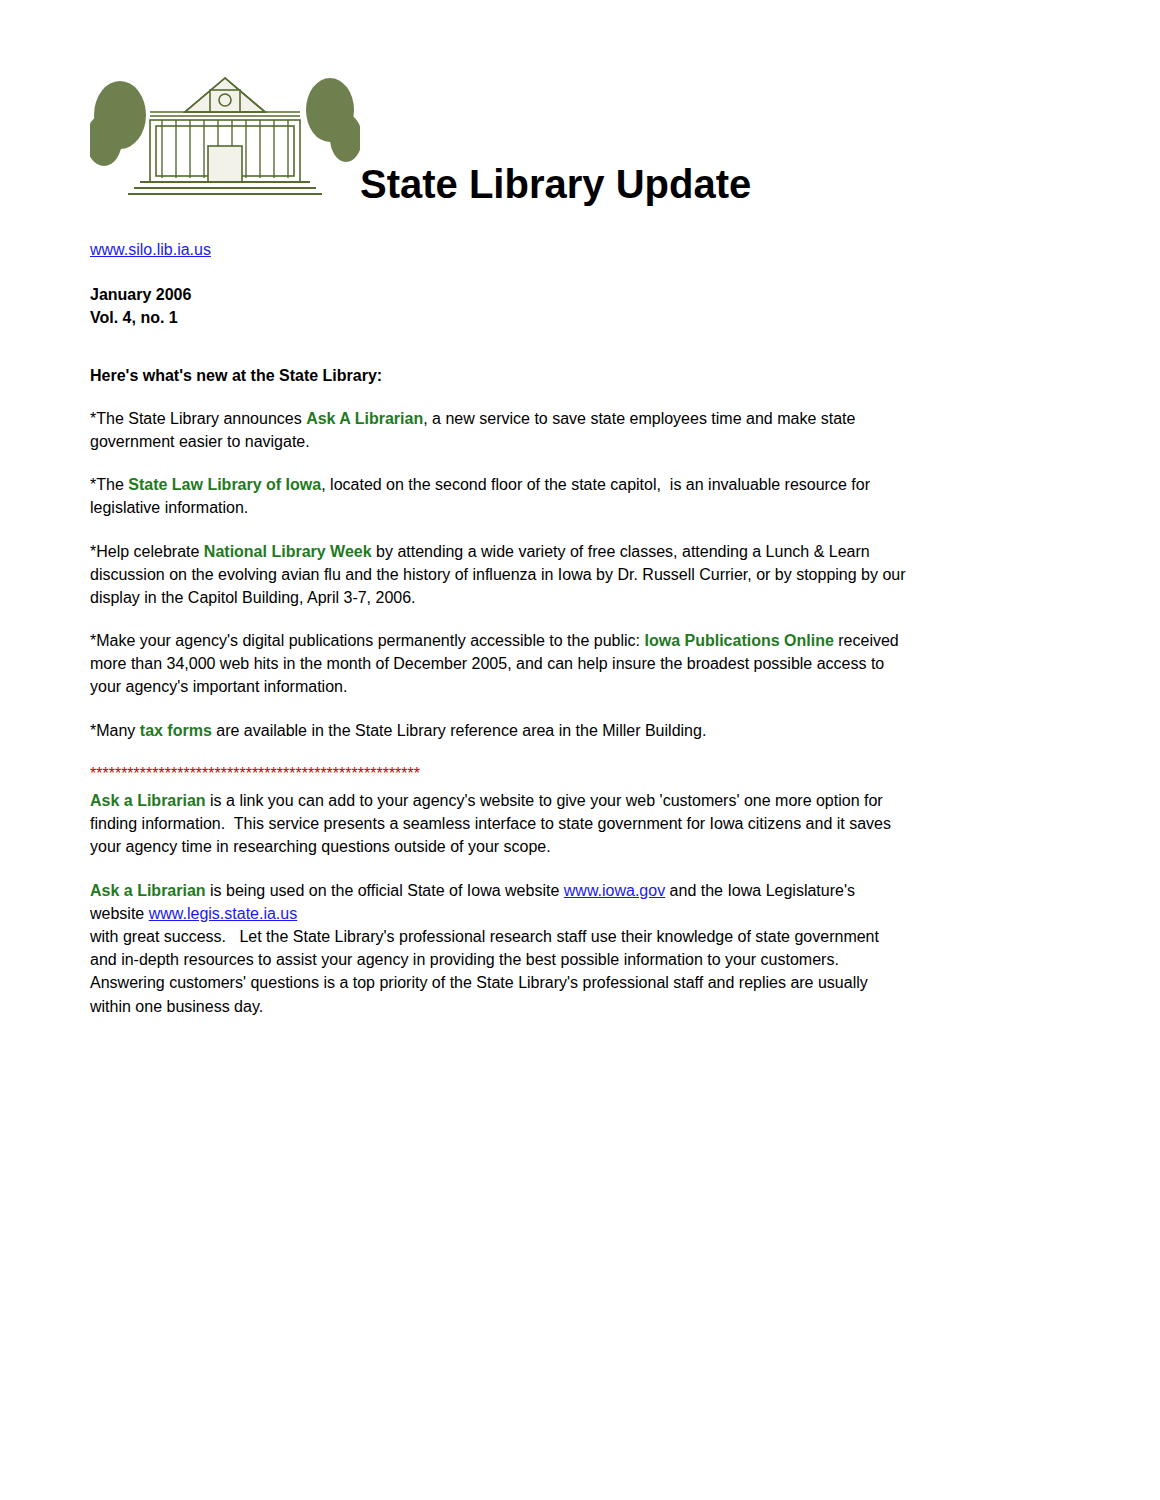State Library Update
www.silo.lib.ia.us
January 2006 Vol. 4, no. 1
Here's what's new at the State Library:
*The State Library announces Ask A Librarian, a new service to save state employees time and make state government easier to navigate.
*The State Law Library of Iowa, located on the second floor of the state capitol, is an invaluable resource for legislative information.
*Help celebrate National Library Week by attending a wide variety of free classes, attending a Lunch & Learn discussion on the evolving avian flu and the history of influenza in Iowa by Dr. Russell Currier, or by stopping by our display in the Capitol Building, April 3-7, 2006.
*Make your agency's digital publications permanently accessible to the public: Iowa Publications Online received more than 34,000 web hits in the month of December 2005, and can help insure the broadest possible access to your agency's important information.
*Many tax forms are available in the State Library reference area in the Miller Building.
*****************************************************
Ask a Librarian is a link you can add to your agency's website to give your web 'customers' one more option for finding information. This service presents a seamless interface to state government for Iowa citizens and it saves your agency time in researching questions outside of your scope.
Ask a Librarian is being used on the official State of Iowa website www.iowa.gov and the Iowa Legislature's website www.legis.state.ia.us
with great success. Let the State Library's professional research staff use their knowledge of state government and in-depth resources to assist your agency in providing the best possible information to your customers. Answering customers' questions is a top priority of the State Library's professional staff and replies are usually within one business day.